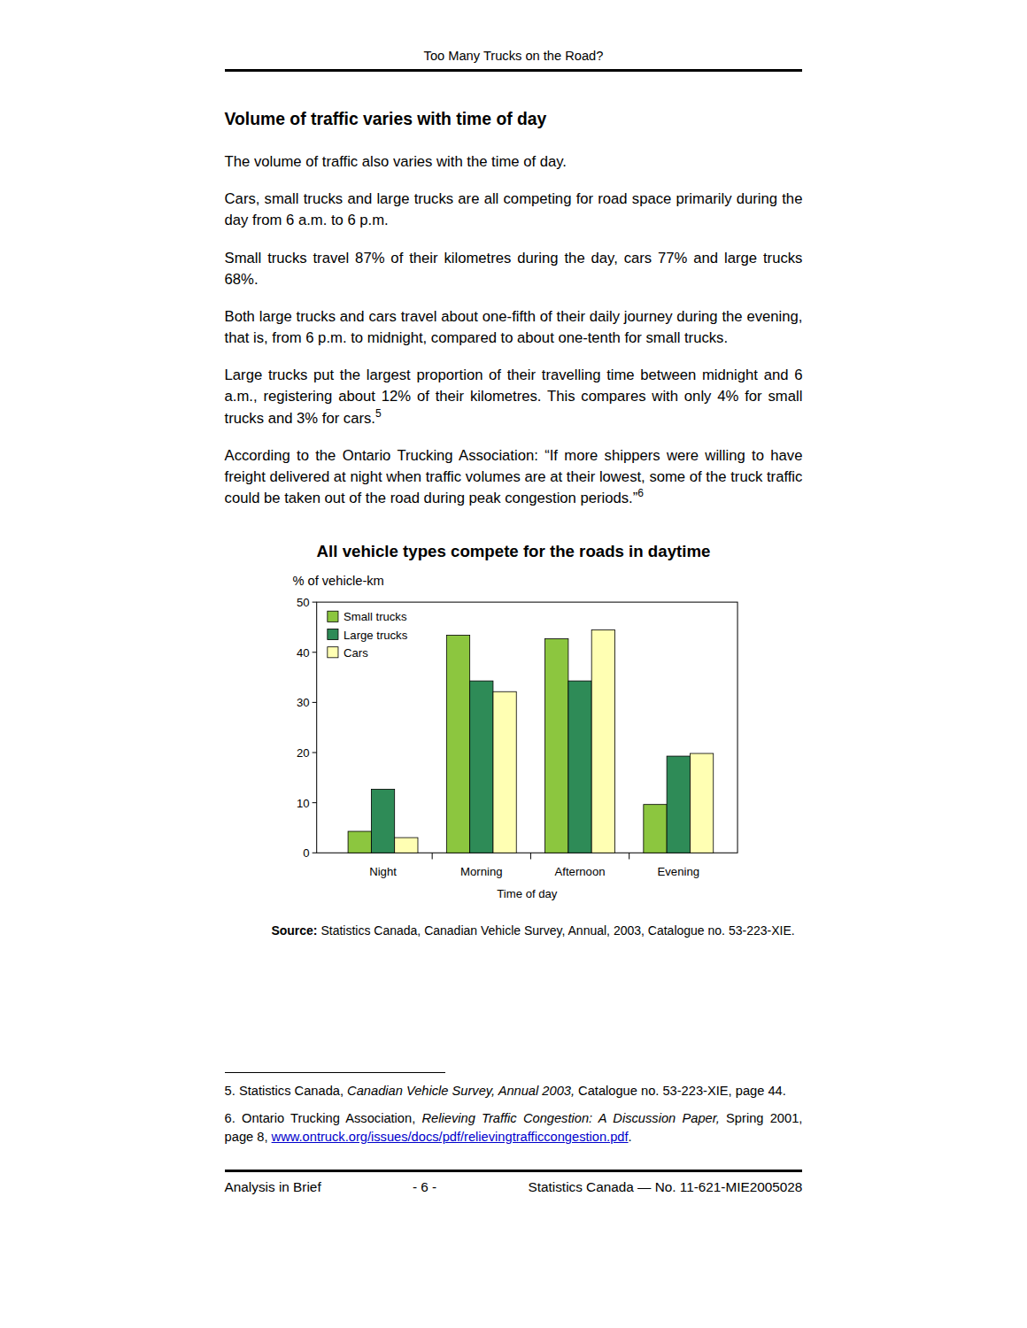Too Many Trucks on the Road?
Volume of traffic varies with time of day
The volume of traffic also varies with the time of day.
Cars, small trucks and large trucks are all competing for road space primarily during the day from 6 a.m. to 6 p.m.
Small trucks travel 87% of their kilometres during the day, cars 77% and large trucks 68%.
Both large trucks and cars travel about one-fifth of their daily journey during the evening, that is, from 6 p.m. to midnight, compared to about one-tenth for small trucks.
Large trucks put the largest proportion of their travelling time between midnight and 6 a.m., registering about 12% of their kilometres. This compares with only 4% for small trucks and 3% for cars.5
According to the Ontario Trucking Association: “If more shippers were willing to have freight delivered at night when traffic volumes are at their lowest, some of the truck traffic could be taken out of the road during peak congestion periods.”6
All vehicle types compete for the roads in daytime
% of vehicle-km
50 40 30 20 10 0 Small trucks Large trucks Cars Night Morning Afternoon Evening Time of day
Source: Statistics Canada, Canadian Vehicle Survey, Annual, 2003, Catalogue no. 53-223-XIE.
5. Statistics Canada, Canadian Vehicle Survey, Annual 2003, Catalogue no. 53-223-XIE, page 44.
6. Ontario Trucking Association, Relieving Traffic Congestion: A Discussion Paper, Spring 2001, page 8, www.ontruck.org/issues/docs/pdf/relievingtrafficcongestion.pdf.
Analysis in Brief
- 6 -
Statistics Canada — No. 11-621-MIE2005028